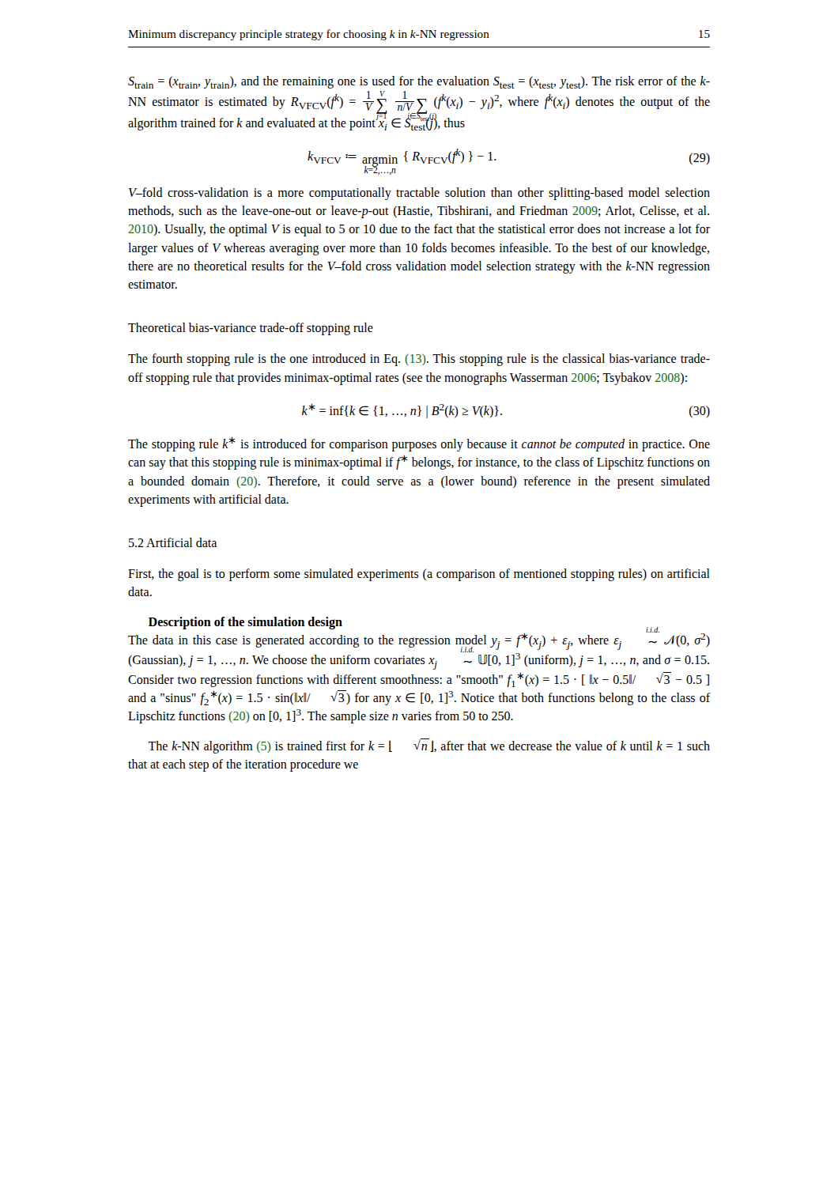Minimum discrepancy principle strategy for choosing k in k-NN regression 15
Strain = (xtrain, ytrain), and the remaining one is used for the evaluation Stest = (xtest, ytest). The risk error of the k-NN estimator is estimated by RVFCV(fk) = 1 V∑j=1 V 1 n/V∑i∈Stest(j) (fk(xi) − yi)2, where fk(xi) denotes the output of the algorithm trained for k and evaluated at the point xi ∈ Stest(j), thus
kVFCV ≔ argmin k=2,…,n { RVFCV(fk) } − 1.
(29)
V–fold cross-validation is a more computationally tractable solution than other splitting-based model selection methods, such as the leave-one-out or leave-p-out (Hastie, Tibshirani, and Friedman 2009; Arlot, Celisse, et al. 2010). Usually, the optimal V is equal to 5 or 10 due to the fact that the statistical error does not increase a lot for larger values of V whereas averaging over more than 10 folds becomes infeasible. To the best of our knowledge, there are no theoretical results for the V–fold cross validation model selection strategy with the k-NN regression estimator.
Theoretical bias-variance trade-off stopping rule
The fourth stopping rule is the one introduced in Eq. (13). This stopping rule is the classical bias-variance trade-off stopping rule that provides minimax-optimal rates (see the monographs Wasserman 2006; Tsybakov 2008):
k∗ = inf{k ∈ {1, …, n} | B2(k) ≥ V(k)}.
(30)
The stopping rule k∗ is introduced for comparison purposes only because it cannot be computed in practice. One can say that this stopping rule is minimax-optimal if f∗ belongs, for instance, to the class of Lipschitz functions on a bounded domain (20). Therefore, it could serve as a (lower bound) reference in the present simulated experiments with artificial data.
5.2 Artificial data
First, the goal is to perform some simulated experiments (a comparison of mentioned stopping rules) on artificial data.
Description of the simulation design
The data in this case is generated according to the regression model yj = f∗(xj) + εj, where εj ∼i.i.d. 𝒩(0, σ2) (Gaussian), j = 1, …, n. We choose the uniform covariates xj ∼i.i.d. 𝕌[0, 1]3 (uniform), j = 1, …, n, and σ = 0.15. Consider two regression functions with different smoothness: a "smooth" f1∗(x) = 1.5 · [ ‖x − 0.5‖/3 − 0.5 ] and a "sinus" f2∗(x) = 1.5 · sin(‖x‖/3) for any x ∈ [0, 1]3. Notice that both functions belong to the class of Lipschitz functions (20) on [0, 1]3. The sample size n varies from 50 to 250.
The k-NN algorithm (5) is trained first for k = ⌊n⌋, after that we decrease the value of k until k = 1 such that at each step of the iteration procedure we